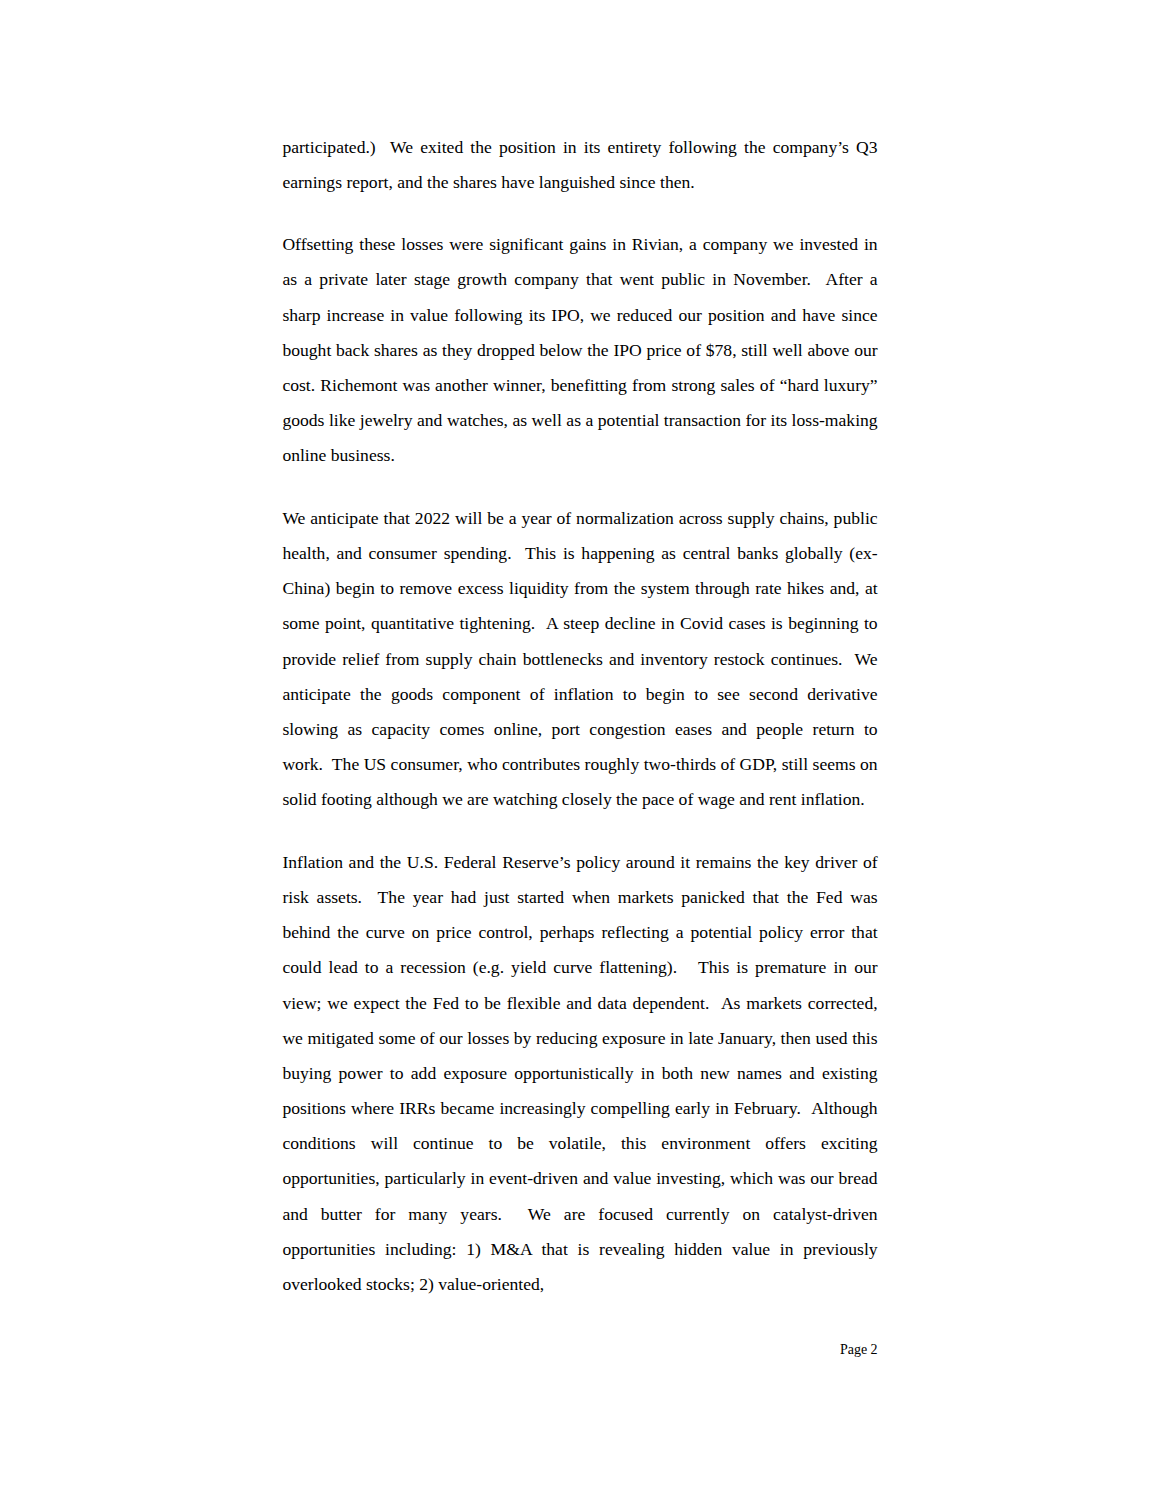participated.) We exited the position in its entirety following the company’s Q3 earnings report, and the shares have languished since then.
Offsetting these losses were significant gains in Rivian, a company we invested in as a private later stage growth company that went public in November. After a sharp increase in value following its IPO, we reduced our position and have since bought back shares as they dropped below the IPO price of $78, still well above our cost. Richemont was another winner, benefitting from strong sales of “hard luxury” goods like jewelry and watches, as well as a potential transaction for its loss-making online business.
We anticipate that 2022 will be a year of normalization across supply chains, public health, and consumer spending. This is happening as central banks globally (ex-China) begin to remove excess liquidity from the system through rate hikes and, at some point, quantitative tightening. A steep decline in Covid cases is beginning to provide relief from supply chain bottlenecks and inventory restock continues. We anticipate the goods component of inflation to begin to see second derivative slowing as capacity comes online, port congestion eases and people return to work. The US consumer, who contributes roughly two-thirds of GDP, still seems on solid footing although we are watching closely the pace of wage and rent inflation.
Inflation and the U.S. Federal Reserve’s policy around it remains the key driver of risk assets. The year had just started when markets panicked that the Fed was behind the curve on price control, perhaps reflecting a potential policy error that could lead to a recession (e.g. yield curve flattening). This is premature in our view; we expect the Fed to be flexible and data dependent. As markets corrected, we mitigated some of our losses by reducing exposure in late January, then used this buying power to add exposure opportunistically in both new names and existing positions where IRRs became increasingly compelling early in February. Although conditions will continue to be volatile, this environment offers exciting opportunities, particularly in event-driven and value investing, which was our bread and butter for many years. We are focused currently on catalyst-driven opportunities including: 1) M&A that is revealing hidden value in previously overlooked stocks; 2) value-oriented,
Page 2